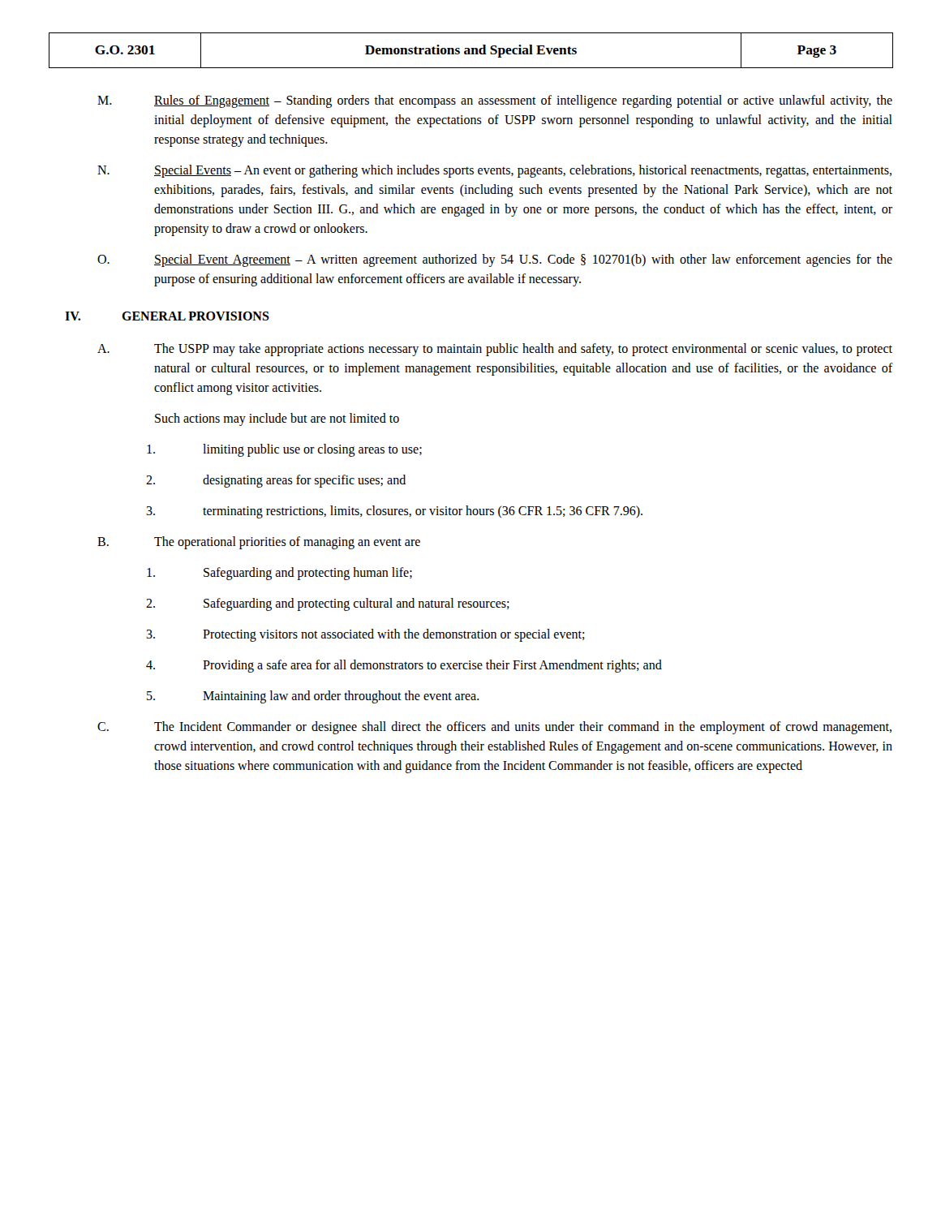G.O. 2301
Demonstrations and Special Events
Page 3
M.
Rules of Engagement – Standing orders that encompass an assessment of intelligence regarding potential or active unlawful activity, the initial deployment of defensive equipment, the expectations of USPP sworn personnel responding to unlawful activity, and the initial response strategy and techniques.
N.
Special Events – An event or gathering which includes sports events, pageants, celebrations, historical reenactments, regattas, entertainments, exhibitions, parades, fairs, festivals, and similar events (including such events presented by the National Park Service), which are not demonstrations under Section III. G., and which are engaged in by one or more persons, the conduct of which has the effect, intent, or propensity to draw a crowd or onlookers.
O.
Special Event Agreement – A written agreement authorized by 54 U.S. Code § 102701(b) with other law enforcement agencies for the purpose of ensuring additional law enforcement officers are available if necessary.
IV.
GENERAL PROVISIONS
A.
The USPP may take appropriate actions necessary to maintain public health and safety, to protect environmental or scenic values, to protect natural or cultural resources, or to implement management responsibilities, equitable allocation and use of facilities, or the avoidance of conflict among visitor activities.
Such actions may include but are not limited to
1.
limiting public use or closing areas to use;
2.
designating areas for specific uses; and
3.
terminating restrictions, limits, closures, or visitor hours (36 CFR 1.5; 36 CFR 7.96).
B.
The operational priorities of managing an event are
1.
Safeguarding and protecting human life;
2.
Safeguarding and protecting cultural and natural resources;
3.
Protecting visitors not associated with the demonstration or special event;
4.
Providing a safe area for all demonstrators to exercise their First Amendment rights; and
5.
Maintaining law and order throughout the event area.
C.
The Incident Commander or designee shall direct the officers and units under their command in the employment of crowd management, crowd intervention, and crowd control techniques through their established Rules of Engagement and on-scene communications. However, in those situations where communication with and guidance from the Incident Commander is not feasible, officers are expected